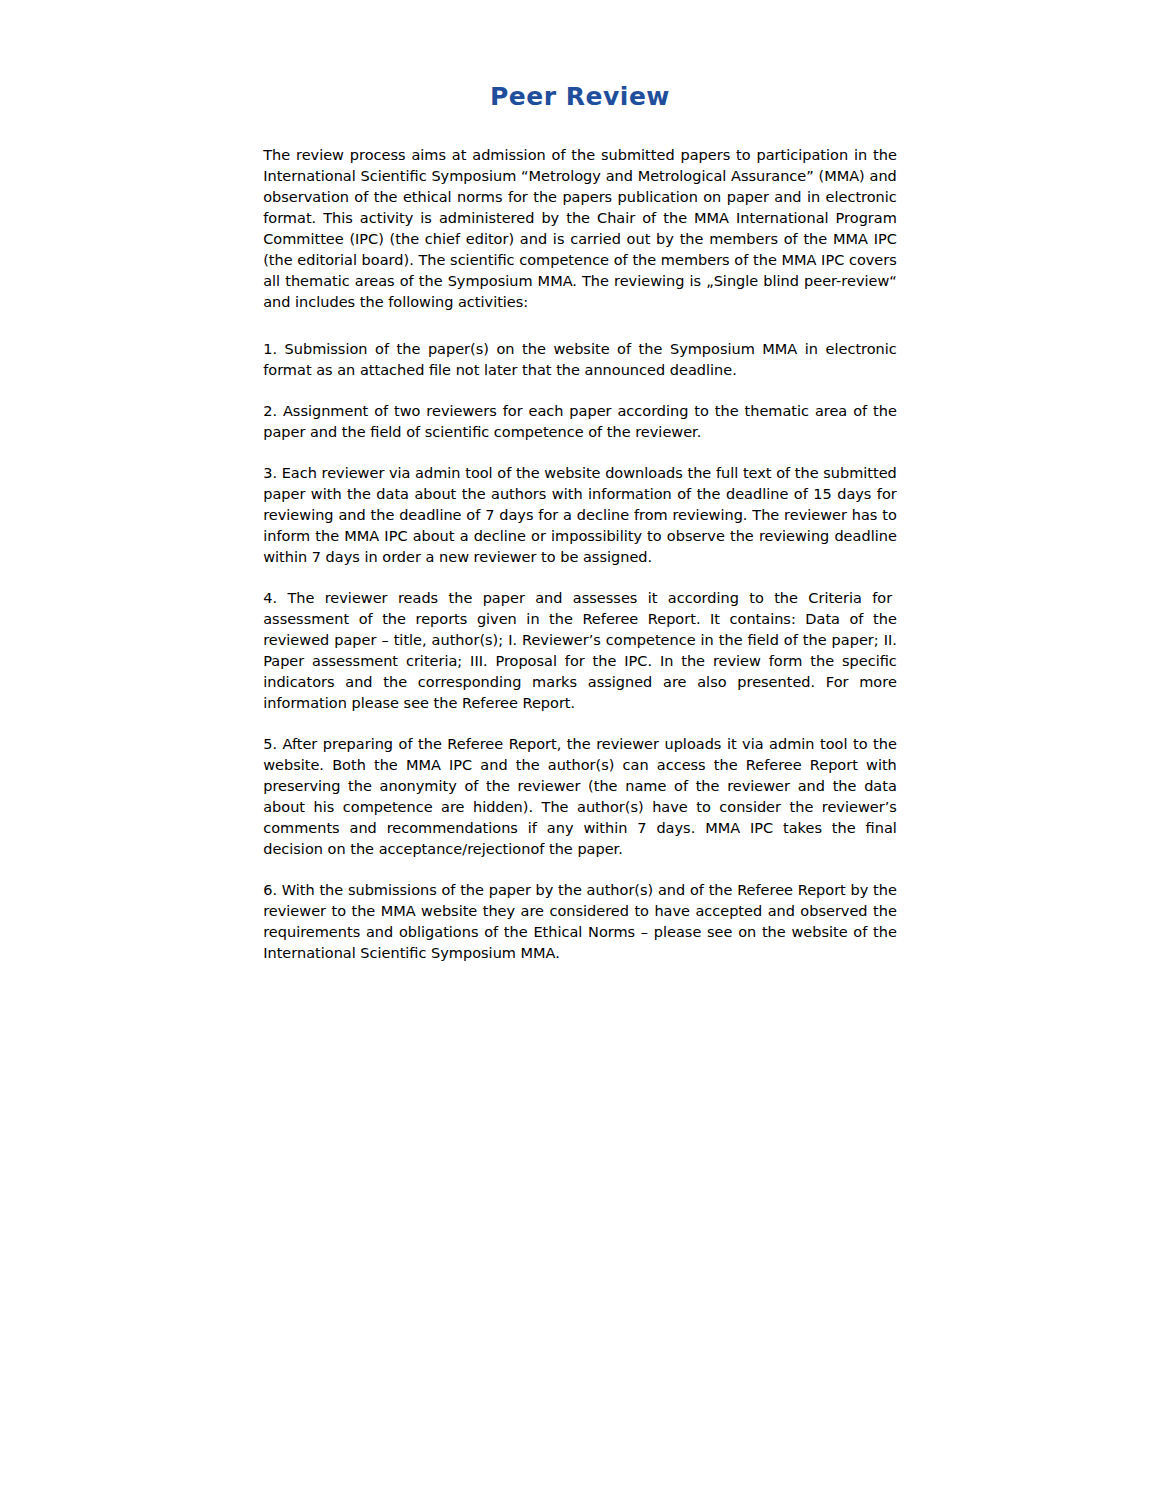Peer Review
The review process aims at admission of the submitted papers to participation in the International Scientific Symposium “Metrology and Metrological Assurance” (MMA) and observation of the ethical norms for the papers publication on paper and in electronic format. This activity is administered by the Chair of the MMA International Program Committee (IPC) (the chief editor) and is carried out by the members of the MMA IPC (the editorial board). The scientific competence of the members of the MMA IPC covers all thematic areas of the Symposium MMA. The reviewing is „Single blind peer-review“ and includes the following activities:
1. Submission of the paper(s) on the website of the Symposium MMA in electronic format as an attached file not later that the announced deadline.
2. Assignment of two reviewers for each paper according to the thematic area of the paper and the field of scientific competence of the reviewer.
3. Each reviewer via admin tool of the website downloads the full text of the submitted paper with the data about the authors with information of the deadline of 15 days for reviewing and the deadline of 7 days for a decline from reviewing. The reviewer has to inform the MMA IPC about a decline or impossibility to observe the reviewing deadline within 7 days in order a new reviewer to be assigned.
4. The reviewer reads the paper and assesses it according to the Criteria for assessment of the reports given in the Referee Report. It contains: Data of the reviewed paper – title, author(s); I. Reviewer’s competence in the field of the paper; II. Paper assessment criteria; III. Proposal for the IPC. In the review form the specific indicators and the corresponding marks assigned are also presented. For more information please see the Referee Report.
5. After preparing of the Referee Report, the reviewer uploads it via admin tool to the website. Both the MMA IPC and the author(s) can access the Referee Report with preserving the anonymity of the reviewer (the name of the reviewer and the data about his competence are hidden). The author(s) have to consider the reviewer’s comments and recommendations if any within 7 days. MMA IPC takes the final decision on the acceptance/rejectionof the paper.
6. With the submissions of the paper by the author(s) and of the Referee Report by the reviewer to the MMA website they are considered to have accepted and observed the requirements and obligations of the Ethical Norms – please see on the website of the International Scientific Symposium MMA.